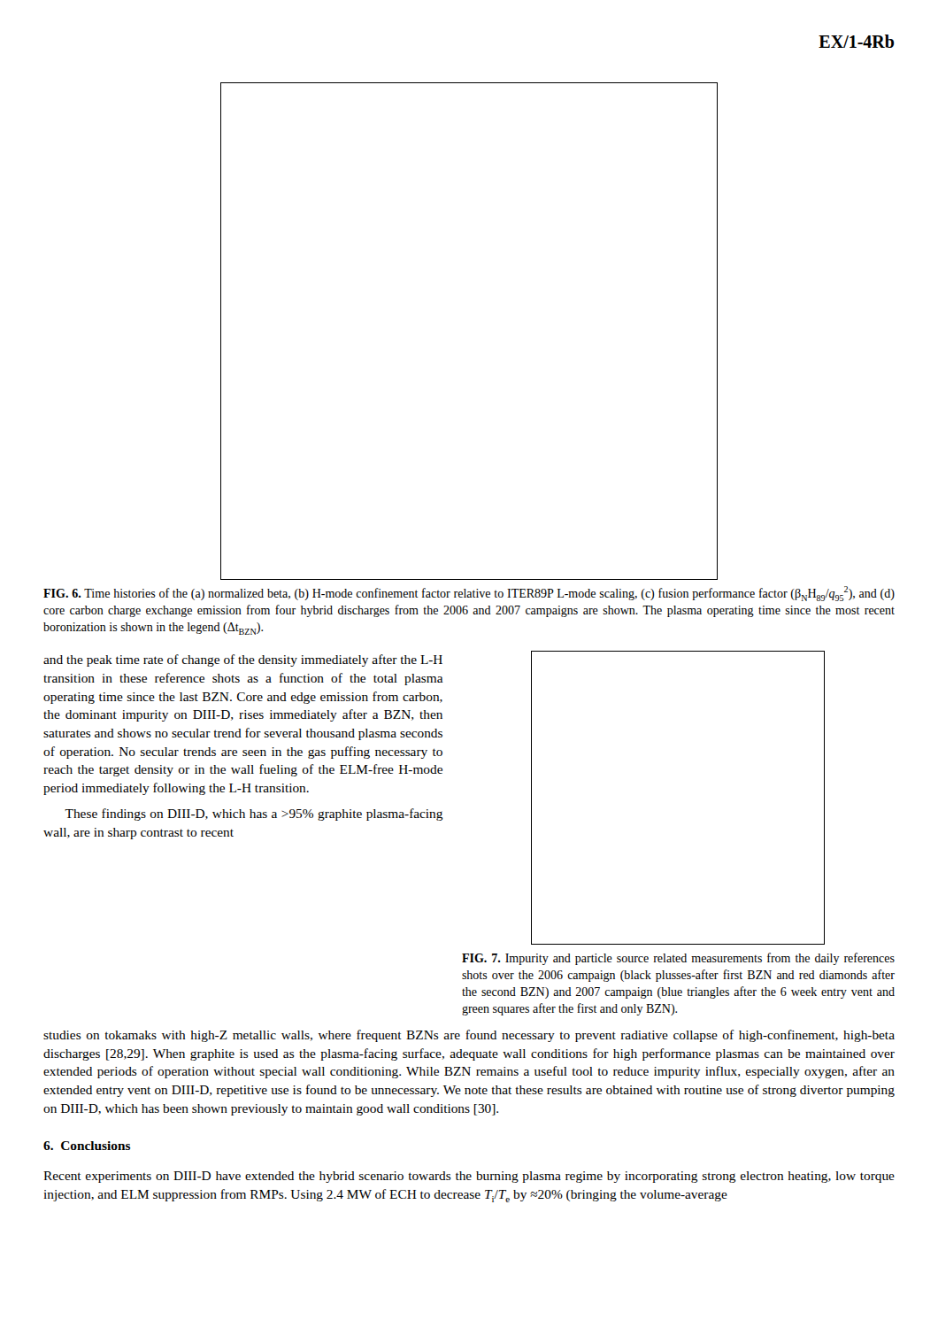EX/1-4Rb
FIG. 6. Time histories of the (a) normalized beta, (b) H-mode confinement factor relative to ITER89P L-mode scaling, (c) fusion performance factor (βNH89/q952), and (d) core carbon charge exchange emission from four hybrid discharges from the 2006 and 2007 campaigns are shown. The plasma operating time since the most recent boronization is shown in the legend (ΔtBZN).
and the peak time rate of change of the density immediately after the L-H transition in these reference shots as a function of the total plasma operating time since the last BZN. Core and edge emission from carbon, the dominant impurity on DIII-D, rises immediately after a BZN, then saturates and shows no secular trend for several thousand plasma seconds of operation. No secular trends are seen in the gas puffing necessary to reach the target density or in the wall fueling of the ELM-free H-mode period immediately following the L-H transition.
These findings on DIII-D, which has a >95% graphite plasma-facing wall, are in sharp contrast to recent
FIG. 7. Impurity and particle source related measurements from the daily references shots over the 2006 campaign (black plusses-after first BZN and red diamonds after the second BZN) and 2007 campaign (blue triangles after the 6 week entry vent and green squares after the first and only BZN).
studies on tokamaks with high-Z metallic walls, where frequent BZNs are found necessary to prevent radiative collapse of high-confinement, high-beta discharges [28,29]. When graphite is used as the plasma-facing surface, adequate wall conditions for high performance plasmas can be maintained over extended periods of operation without special wall conditioning. While BZN remains a useful tool to reduce impurity influx, especially oxygen, after an extended entry vent on DIII-D, repetitive use is found to be unnecessary. We note that these results are obtained with routine use of strong divertor pumping on DIII-D, which has been shown previously to maintain good wall conditions [30].
6. Conclusions
Recent experiments on DIII-D have extended the hybrid scenario towards the burning plasma regime by incorporating strong electron heating, low torque injection, and ELM suppression from RMPs. Using 2.4 MW of ECH to decrease Ti/Te by ≈20% (bringing the volume-average